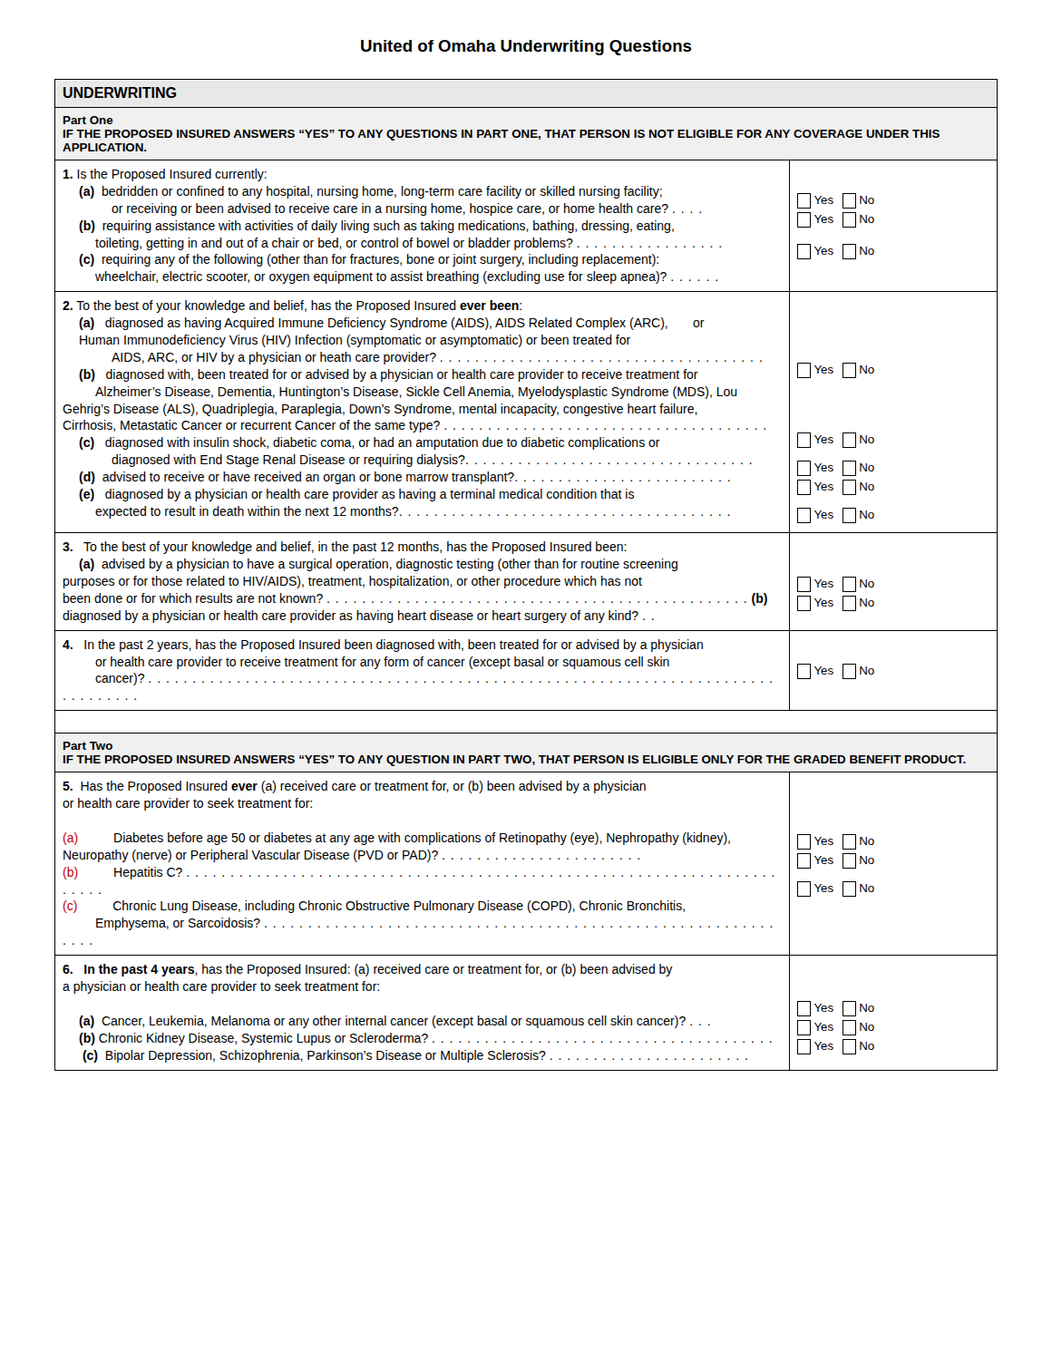United of Omaha Underwriting Questions
| UNDERWRITING |
| Part One IF THE PROPOSED INSURED ANSWERS “YES” TO ANY QUESTIONS IN PART ONE, THAT PERSON IS NOT ELIGIBLE FOR ANY COVERAGE UNDER THIS APPLICATION. |
| 1. Is the Proposed Insured currently: (a) bedridden or confined to any hospital, nursing home, long-term care facility or skilled nursing facility; or receiving or been advised to receive care in a nursing home, hospice care, or home health care? . . . . (b) requiring assistance with activities of daily living such as taking medications, bathing, dressing, eating, toileting, getting in and out of a chair or bed, or control of bowel or bladder problems? . . . . . . . . . . . . . . . . . (c) requiring any of the following (other than for fractures, bone or joint surgery, including replacement): wheelchair, electric scooter, or oxygen equipment to assist breathing (excluding use for sleep apnea)? . . . . . . | Yes No Yes No Yes No |
| 2. To the best of your knowledge and belief, has the Proposed Insured ever been : (a) diagnosed as having Acquired Immune Deficiency Syndrome (AIDS), AIDS Related Complex (ARC), or Human Immunodeficiency Virus (HIV) Infection (symptomatic or asymptomatic) or been treated for AIDS, ARC, or HIV by a physician or heath care provider? . . . . . . . . . . . . . . . . . . . . . . . . . . . . . . . . . . . . . (b) diagnosed with, been treated for or advised by a physician or health care provider to receive treatment for Alzheimer’s Disease, Dementia, Huntington’s Disease, Sickle Cell Anemia, Myelodysplastic Syndrome (MDS), Lou Gehrig’s Disease (ALS), Quadriplegia, Paraplegia, Down’s Syndrome, mental incapacity, congestive heart failure, Cirrhosis, Metastatic Cancer or recurrent Cancer of the same type? . . . . . . . . . . . . . . . . . . . . . . . . . . . . . . . . . . . . . (c) diagnosed with insulin shock, diabetic coma, or had an amputation due to diabetic complications or diagnosed with End Stage Renal Disease or requiring dialysis? . . . . . . . . . . . . . . . . . . . . . . . . . . . . . . . . . (d) advised to receive or have received an organ or bone marrow transplant? . . . . . . . . . . . . . . . . . . . . . . . . . (e) diagnosed by a physician or health care provider as having a terminal medical condition that is expected to result in death within the next 12 months? . . . . . . . . . . . . . . . . . . . . . . . . . . . . . . . . . . . . . . | Yes No Yes No Yes No Yes No Yes No |
| 3. To the best of your knowledge and belief, in the past 12 months, has the Proposed Insured been: (a) advised by a physician to have a surgical operation, diagnostic testing (other than for routine screening purposes or for those related to HIV/AIDS), treatment, hospitalization, or other procedure which has not been done or for which results are not known? . . . . . . . . . . . . . . . . . . . . . . . . . . . . . . . . . . . . . . . . . . . . . . . . (b) diagnosed by a physician or health care provider as having heart disease or heart surgery of any kind? . . | Yes No Yes No |
| 4. In the past 2 years, has the Proposed Insured been diagnosed with, been treated for or advised by a physician or health care provider to receive treatment for any form of cancer (except basal or squamous cell skin cancer)? . . . . . . . . . . . . . . . . . . . . . . . . . . . . . . . . . . . . . . . . . . . . . . . . . . . . . . . . . . . . . . . . . . . . . . . . . . . . . . . . | Yes No |
| Part Two IF THE PROPOSED INSURED ANSWERS “YES” TO ANY QUESTION IN PART TWO, THAT PERSON IS ELIGIBLE ONLY FOR THE GRADED BENEFIT PRODUCT. |
| 5. Has the Proposed Insured ever (a) received care or treatment for, or (b) been advised by a physician or health care provider to seek treatment for: (a) Diabetes before age 50 or diabetes at any age with complications of Retinopathy (eye), Nephropathy (kidney), Neuropathy (nerve) or Peripheral Vascular Disease (PVD or PAD)? . . . . . . . . . . . . . . . . . . . . . . . (b) Hepatitis C? . . . . . . . . . . . . . . . . . . . . . . . . . . . . . . . . . . . . . . . . . . . . . . . . . . . . . . . . . . . . . . . . . . . . . . . . (c) Chronic Lung Disease, including Chronic Obstructive Pulmonary Disease (COPD), Chronic Bronchitis, Emphysema, or Sarcoidosis? . . . . . . . . . . . . . . . . . . . . . . . . . . . . . . . . . . . . . . . . . . . . . . . . . . . . . . . . . . . . . . | Yes No Yes No Yes No |
| 6. In the past 4 years , has the Proposed Insured: (a) received care or treatment for, or (b) been advised by a physician or health care provider to seek treatment for: (a) Cancer, Leukemia, Melanoma or any other internal cancer (except basal or squamous cell skin cancer)? . . . (b) Chronic Kidney Disease, Systemic Lupus or Scleroderma? . . . . . . . . . . . . . . . . . . . . . . . . . . . . . . . . . . . . . . . (c) Bipolar Depression, Schizophrenia, Parkinson’s Disease or Multiple Sclerosis? . . . . . . . . . . . . . . . . . . . . . . . | Yes No Yes No Yes No |